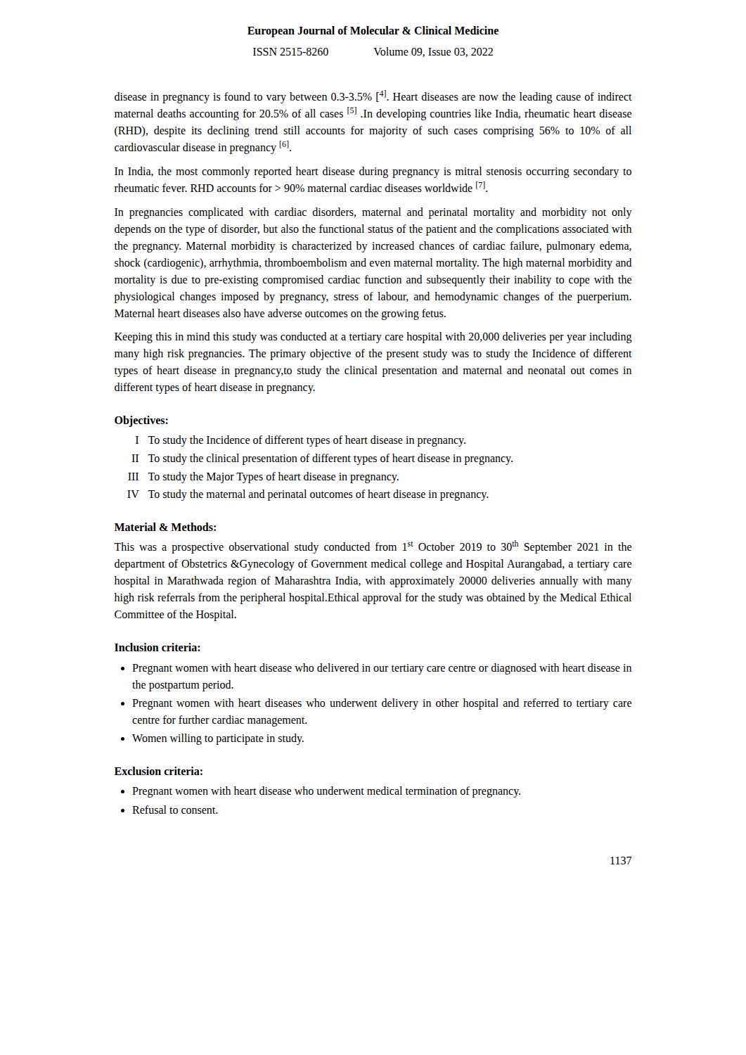European Journal of Molecular & Clinical Medicine
ISSN 2515-8260 Volume 09, Issue 03, 2022
disease in pregnancy is found to vary between 0.3-3.5% [4]. Heart diseases are now the leading cause of indirect maternal deaths accounting for 20.5% of all cases [5] .In developing countries like India, rheumatic heart disease (RHD), despite its declining trend still accounts for majority of such cases comprising 56% to 10% of all cardiovascular disease in pregnancy [6].
In India, the most commonly reported heart disease during pregnancy is mitral stenosis occurring secondary to rheumatic fever. RHD accounts for > 90% maternal cardiac diseases worldwide [7].
In pregnancies complicated with cardiac disorders, maternal and perinatal mortality and morbidity not only depends on the type of disorder, but also the functional status of the patient and the complications associated with the pregnancy. Maternal morbidity is characterized by increased chances of cardiac failure, pulmonary edema, shock (cardiogenic), arrhythmia, thromboembolism and even maternal mortality. The high maternal morbidity and mortality is due to pre-existing compromised cardiac function and subsequently their inability to cope with the physiological changes imposed by pregnancy, stress of labour, and hemodynamic changes of the puerperium. Maternal heart diseases also have adverse outcomes on the growing fetus.
Keeping this in mind this study was conducted at a tertiary care hospital with 20,000 deliveries per year including many high risk pregnancies. The primary objective of the present study was to study the Incidence of different types of heart disease in pregnancy,to study the clinical presentation and maternal and neonatal out comes in different types of heart disease in pregnancy.
Objectives:
ITo study the Incidence of different types of heart disease in pregnancy.
II To study the clinical presentation of different types of heart disease in pregnancy.
III To study the Major Types of heart disease in pregnancy.
IV To study the maternal and perinatal outcomes of heart disease in pregnancy.
Material & Methods:
This was a prospective observational study conducted from 1st October 2019 to 30th September 2021 in the department of Obstetrics &Gynecology of Government medical college and Hospital Aurangabad, a tertiary care hospital in Marathwada region of Maharashtra India, with approximately 20000 deliveries annually with many high risk referrals from the peripheral hospital.Ethical approval for the study was obtained by the Medical Ethical Committee of the Hospital.
Inclusion criteria:
Pregnant women with heart disease who delivered in our tertiary care centre or diagnosed with heart disease in the postpartum period.
Pregnant women with heart diseases who underwent delivery in other hospital and referred to tertiary care centre for further cardiac management.
Women willing to participate in study.
Exclusion criteria:
Pregnant women with heart disease who underwent medical termination of pregnancy.
Refusal to consent.
1137